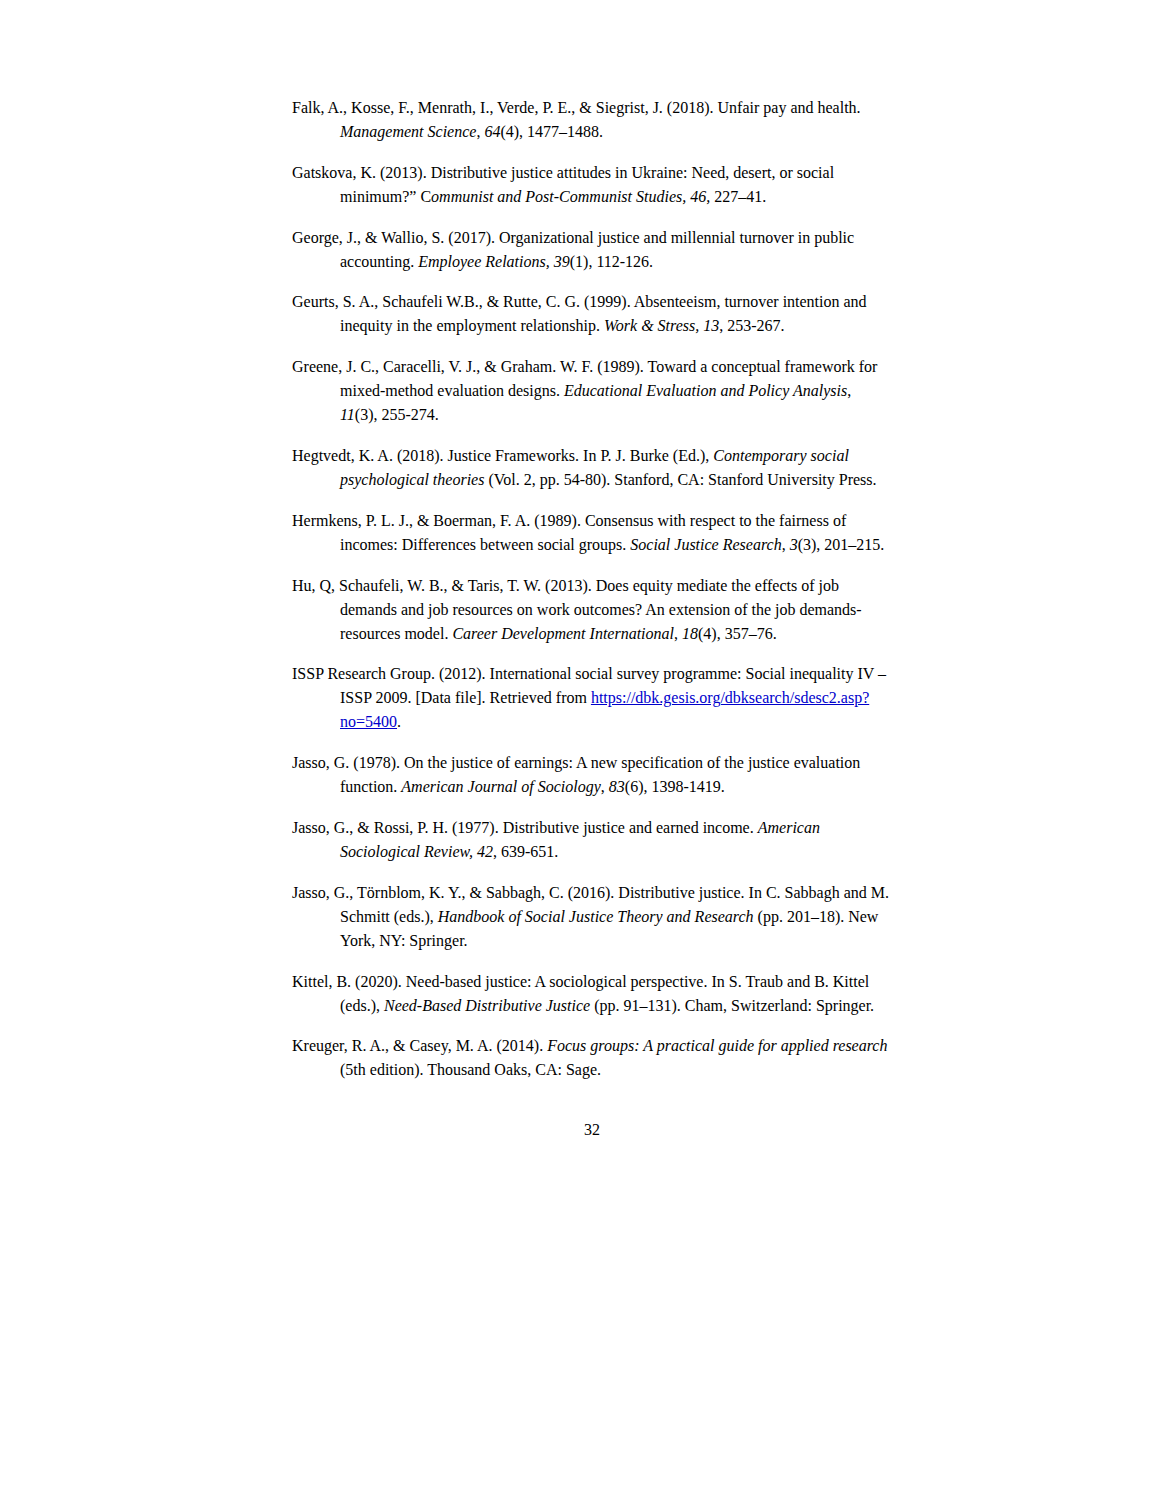Falk, A., Kosse, F., Menrath, I., Verde, P. E., & Siegrist, J. (2018). Unfair pay and health. Management Science, 64(4), 1477–1488.
Gatskova, K. (2013). Distributive justice attitudes in Ukraine: Need, desert, or social minimum?” Communist and Post-Communist Studies, 46, 227–41.
George, J., & Wallio, S. (2017). Organizational justice and millennial turnover in public accounting. Employee Relations, 39(1), 112-126.
Geurts, S. A., Schaufeli W.B., & Rutte, C. G. (1999). Absenteeism, turnover intention and inequity in the employment relationship. Work & Stress, 13, 253-267.
Greene, J. C., Caracelli, V. J., & Graham. W. F. (1989). Toward a conceptual framework for mixed-method evaluation designs. Educational Evaluation and Policy Analysis, 11(3), 255-274.
Hegtvedt, K. A. (2018). Justice Frameworks. In P. J. Burke (Ed.), Contemporary social psychological theories (Vol. 2, pp. 54-80). Stanford, CA: Stanford University Press.
Hermkens, P. L. J., & Boerman, F. A. (1989). Consensus with respect to the fairness of incomes: Differences between social groups. Social Justice Research, 3(3), 201–215.
Hu, Q, Schaufeli, W. B., & Taris, T. W. (2013). Does equity mediate the effects of job demands and job resources on work outcomes? An extension of the job demands-resources model. Career Development International, 18(4), 357–76.
ISSP Research Group. (2012). International social survey programme: Social inequality IV – ISSP 2009. [Data file]. Retrieved from https://dbk.gesis.org/dbksearch/sdesc2.asp?no=5400.
Jasso, G. (1978). On the justice of earnings: A new specification of the justice evaluation function. American Journal of Sociology, 83(6), 1398-1419.
Jasso, G., & Rossi, P. H. (1977). Distributive justice and earned income. American Sociological Review, 42, 639-651.
Jasso, G., Törnblom, K. Y., & Sabbagh, C. (2016). Distributive justice. In C. Sabbagh and M. Schmitt (eds.), Handbook of Social Justice Theory and Research (pp. 201–18). New York, NY: Springer.
Kittel, B. (2020). Need-based justice: A sociological perspective. In S. Traub and B. Kittel (eds.), Need-Based Distributive Justice (pp. 91–131). Cham, Switzerland: Springer.
Kreuger, R. A., & Casey, M. A. (2014). Focus groups: A practical guide for applied research (5th edition). Thousand Oaks, CA: Sage.
32